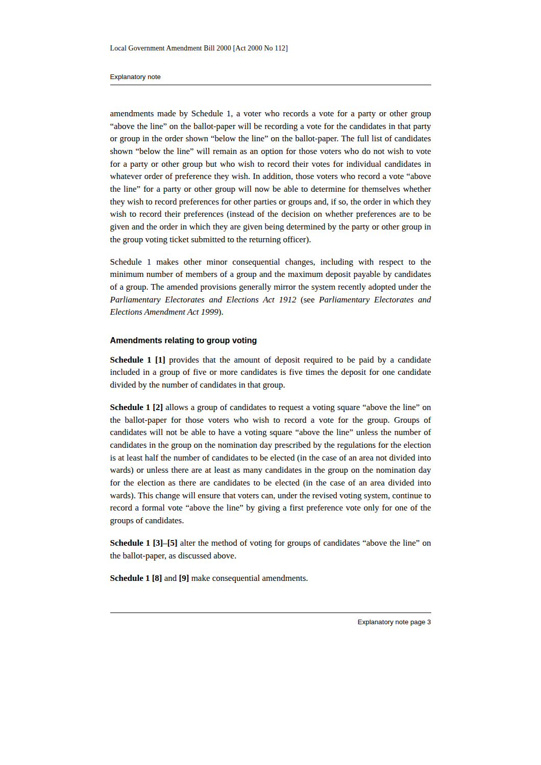Local Government Amendment Bill 2000 [Act 2000 No 112]
Explanatory note
amendments made by Schedule 1, a voter who records a vote for a party or other group “above the line” on the ballot-paper will be recording a vote for the candidates in that party or group in the order shown “below the line” on the ballot-paper. The full list of candidates shown “below the line” will remain as an option for those voters who do not wish to vote for a party or other group but who wish to record their votes for individual candidates in whatever order of preference they wish. In addition, those voters who record a vote “above the line” for a party or other group will now be able to determine for themselves whether they wish to record preferences for other parties or groups and, if so, the order in which they wish to record their preferences (instead of the decision on whether preferences are to be given and the order in which they are given being determined by the party or other group in the group voting ticket submitted to the returning officer).
Schedule 1 makes other minor consequential changes, including with respect to the minimum number of members of a group and the maximum deposit payable by candidates of a group. The amended provisions generally mirror the system recently adopted under the Parliamentary Electorates and Elections Act 1912 (see Parliamentary Electorates and Elections Amendment Act 1999).
Amendments relating to group voting
Schedule 1 [1] provides that the amount of deposit required to be paid by a candidate included in a group of five or more candidates is five times the deposit for one candidate divided by the number of candidates in that group.
Schedule 1 [2] allows a group of candidates to request a voting square “above the line” on the ballot-paper for those voters who wish to record a vote for the group. Groups of candidates will not be able to have a voting square “above the line” unless the number of candidates in the group on the nomination day prescribed by the regulations for the election is at least half the number of candidates to be elected (in the case of an area not divided into wards) or unless there are at least as many candidates in the group on the nomination day for the election as there are candidates to be elected (in the case of an area divided into wards). This change will ensure that voters can, under the revised voting system, continue to record a formal vote “above the line” by giving a first preference vote only for one of the groups of candidates.
Schedule 1 [3]–[5] alter the method of voting for groups of candidates “above the line” on the ballot-paper, as discussed above.
Schedule 1 [8] and [9] make consequential amendments.
Explanatory note page 3